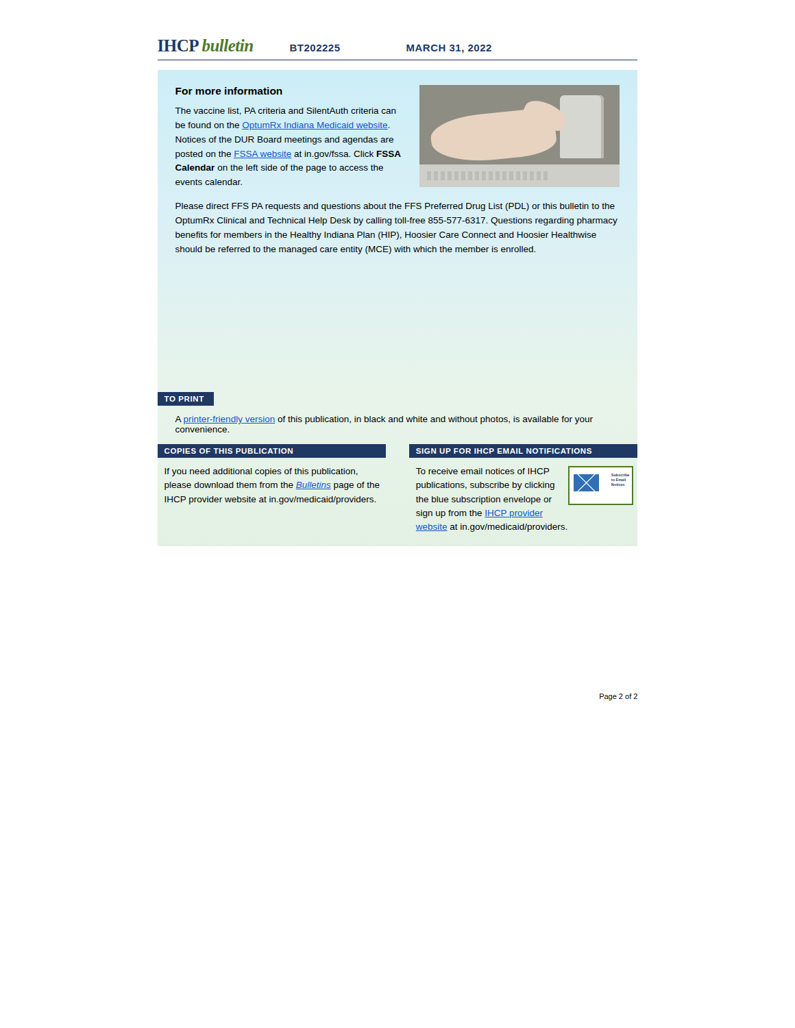IHCP bulletin
BT202225
MARCH 31, 2022
For more information
The vaccine list, PA criteria and SilentAuth criteria can be found on the OptumRx Indiana Medicaid website. Notices of the DUR Board meetings and agendas are posted on the FSSA website at in.gov/fssa. Click FSSA Calendar on the left side of the page to access the events calendar.
Please direct FFS PA requests and questions about the FFS Preferred Drug List (PDL) or this bulletin to the OptumRx Clinical and Technical Help Desk by calling toll-free 855-577-6317. Questions regarding pharmacy benefits for members in the Healthy Indiana Plan (HIP), Hoosier Care Connect and Hoosier Healthwise should be referred to the managed care entity (MCE) with which the member is enrolled.
TO PRINT
A printer-friendly version of this publication, in black and white and without photos, is available for your convenience.
COPIES OF THIS PUBLICATION
If you need additional copies of this publication, please download them from the Bulletins page of the IHCP provider website at in.gov/medicaid/providers.
SIGN UP FOR IHCP EMAIL NOTIFICATIONS
Subscribe
to Email
Notices
To receive email notices of IHCP publications, subscribe by clicking the blue subscription envelope or sign up from the IHCP provider website at in.gov/medicaid/providers.
Page 2 of 2